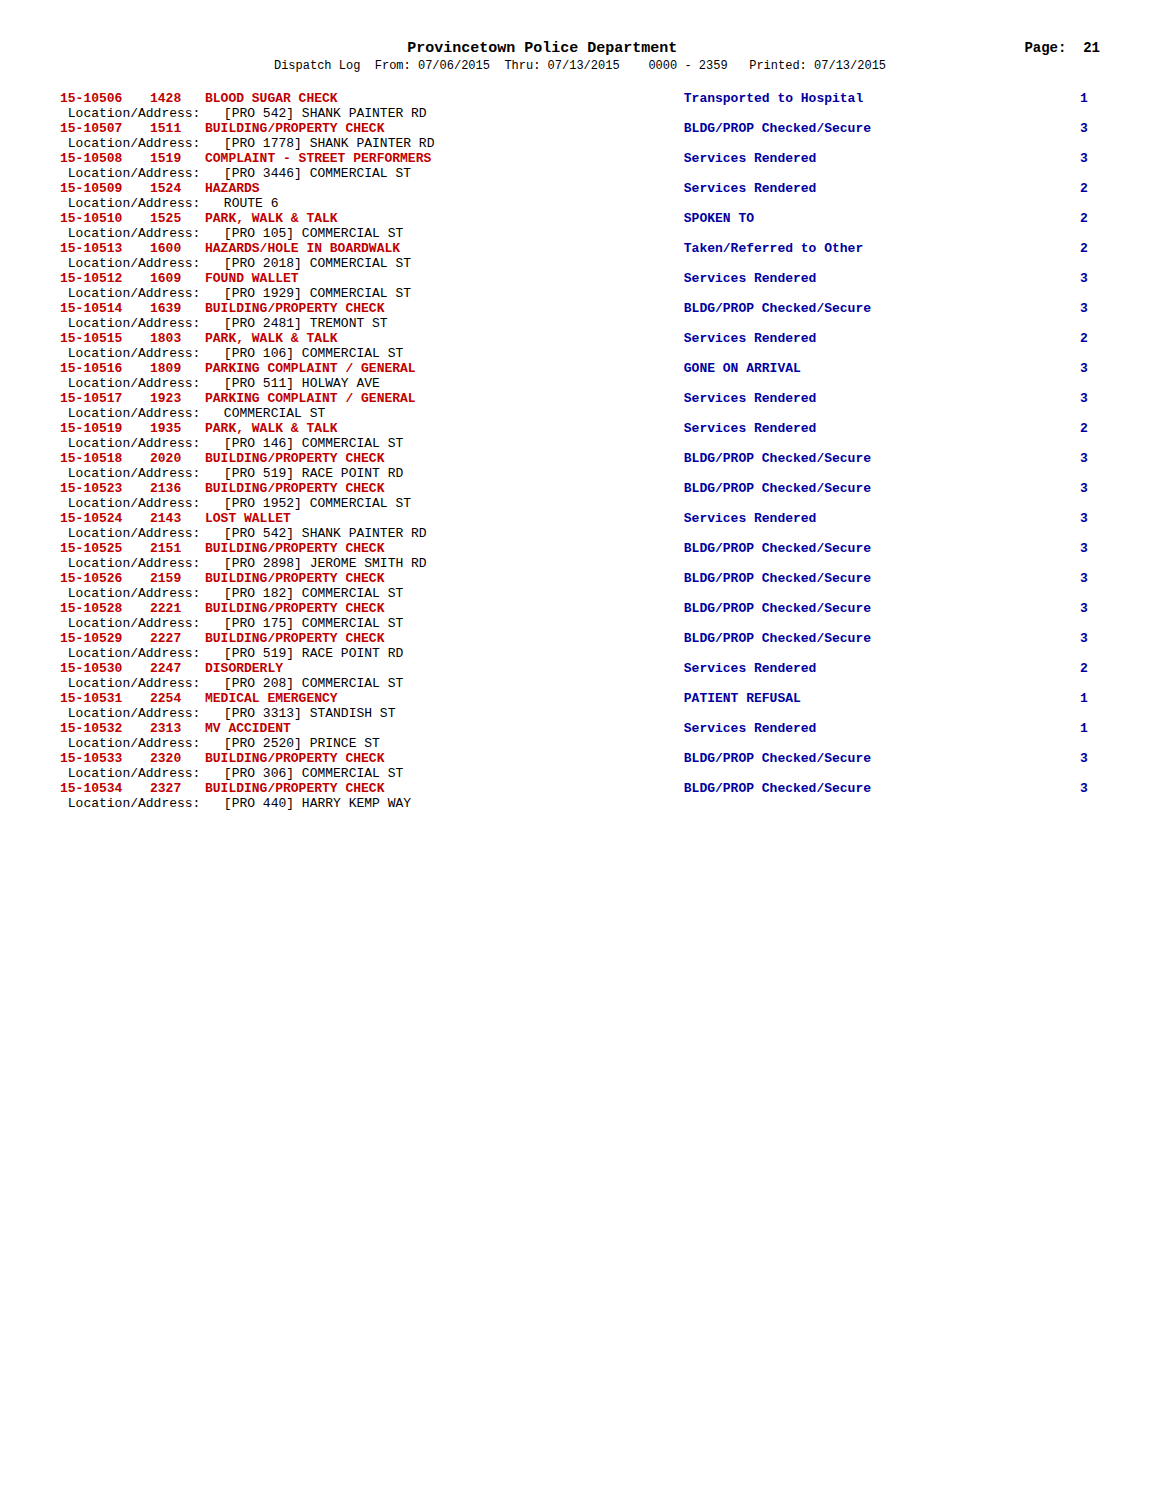Page: 21
Provincetown Police Department
Dispatch Log From: 07/06/2015 Thru: 07/13/2015 0000 - 2359 Printed: 07/13/2015
| 15-10506 | 1428 | BLOOD SUGAR CHECK | Transported to Hospital | 1 |
| Location/Address: [PRO 542] SHANK PAINTER RD |
| 15-10507 | 1511 | BUILDING/PROPERTY CHECK | BLDG/PROP Checked/Secure | 3 |
| Location/Address: [PRO 1778] SHANK PAINTER RD |
| 15-10508 | 1519 | COMPLAINT - STREET PERFORMERS | Services Rendered | 3 |
| Location/Address: [PRO 3446] COMMERCIAL ST |
| 15-10509 | 1524 | HAZARDS | Services Rendered | 2 |
| Location/Address: ROUTE 6 |
| 15-10510 | 1525 | PARK, WALK & TALK | SPOKEN TO | 2 |
| Location/Address: [PRO 105] COMMERCIAL ST |
| 15-10513 | 1600 | HAZARDS/HOLE IN BOARDWALK | Taken/Referred to Other | 2 |
| Location/Address: [PRO 2018] COMMERCIAL ST |
| 15-10512 | 1609 | FOUND WALLET | Services Rendered | 3 |
| Location/Address: [PRO 1929] COMMERCIAL ST |
| 15-10514 | 1639 | BUILDING/PROPERTY CHECK | BLDG/PROP Checked/Secure | 3 |
| Location/Address: [PRO 2481] TREMONT ST |
| 15-10515 | 1803 | PARK, WALK & TALK | Services Rendered | 2 |
| Location/Address: [PRO 106] COMMERCIAL ST |
| 15-10516 | 1809 | PARKING COMPLAINT / GENERAL | GONE ON ARRIVAL | 3 |
| Location/Address: [PRO 511] HOLWAY AVE |
| 15-10517 | 1923 | PARKING COMPLAINT / GENERAL | Services Rendered | 3 |
| Location/Address: COMMERCIAL ST |
| 15-10519 | 1935 | PARK, WALK & TALK | Services Rendered | 2 |
| Location/Address: [PRO 146] COMMERCIAL ST |
| 15-10518 | 2020 | BUILDING/PROPERTY CHECK | BLDG/PROP Checked/Secure | 3 |
| Location/Address: [PRO 519] RACE POINT RD |
| 15-10523 | 2136 | BUILDING/PROPERTY CHECK | BLDG/PROP Checked/Secure | 3 |
| Location/Address: [PRO 1952] COMMERCIAL ST |
| 15-10524 | 2143 | LOST WALLET | Services Rendered | 3 |
| Location/Address: [PRO 542] SHANK PAINTER RD |
| 15-10525 | 2151 | BUILDING/PROPERTY CHECK | BLDG/PROP Checked/Secure | 3 |
| Location/Address: [PRO 2898] JEROME SMITH RD |
| 15-10526 | 2159 | BUILDING/PROPERTY CHECK | BLDG/PROP Checked/Secure | 3 |
| Location/Address: [PRO 182] COMMERCIAL ST |
| 15-10528 | 2221 | BUILDING/PROPERTY CHECK | BLDG/PROP Checked/Secure | 3 |
| Location/Address: [PRO 175] COMMERCIAL ST |
| 15-10529 | 2227 | BUILDING/PROPERTY CHECK | BLDG/PROP Checked/Secure | 3 |
| Location/Address: [PRO 519] RACE POINT RD |
| 15-10530 | 2247 | DISORDERLY | Services Rendered | 2 |
| Location/Address: [PRO 208] COMMERCIAL ST |
| 15-10531 | 2254 | MEDICAL EMERGENCY | PATIENT REFUSAL | 1 |
| Location/Address: [PRO 3313] STANDISH ST |
| 15-10532 | 2313 | MV ACCIDENT | Services Rendered | 1 |
| Location/Address: [PRO 2520] PRINCE ST |
| 15-10533 | 2320 | BUILDING/PROPERTY CHECK | BLDG/PROP Checked/Secure | 3 |
| Location/Address: [PRO 306] COMMERCIAL ST |
| 15-10534 | 2327 | BUILDING/PROPERTY CHECK | BLDG/PROP Checked/Secure | 3 |
| Location/Address: [PRO 440] HARRY KEMP WAY |